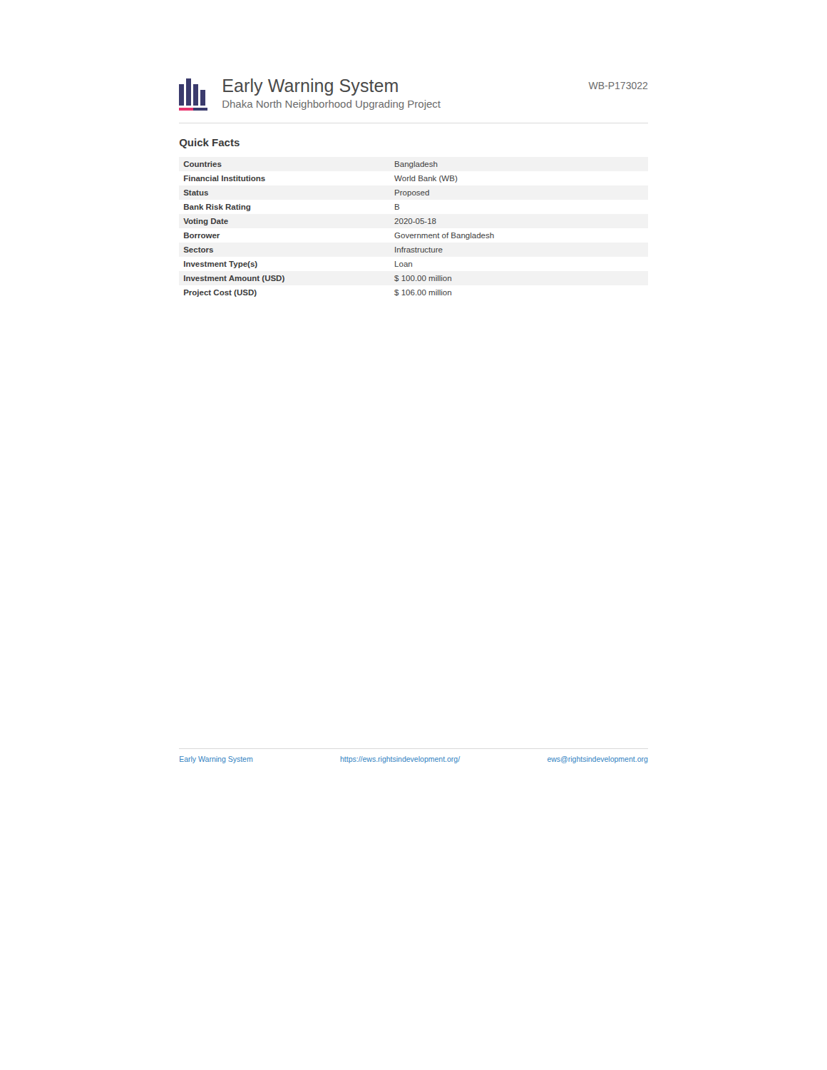Early Warning System
Dhaka North Neighborhood Upgrading Project
WB-P173022
Quick Facts
| Countries | Bangladesh |
| Financial Institutions | World Bank (WB) |
| Status | Proposed |
| Bank Risk Rating | B |
| Voting Date | 2020-05-18 |
| Borrower | Government of Bangladesh |
| Sectors | Infrastructure |
| Investment Type(s) | Loan |
| Investment Amount (USD) | $ 100.00 million |
| Project Cost (USD) | $ 106.00 million |
Early Warning System
https://ews.rightsindevelopment.org/
ews@rightsindevelopment.org